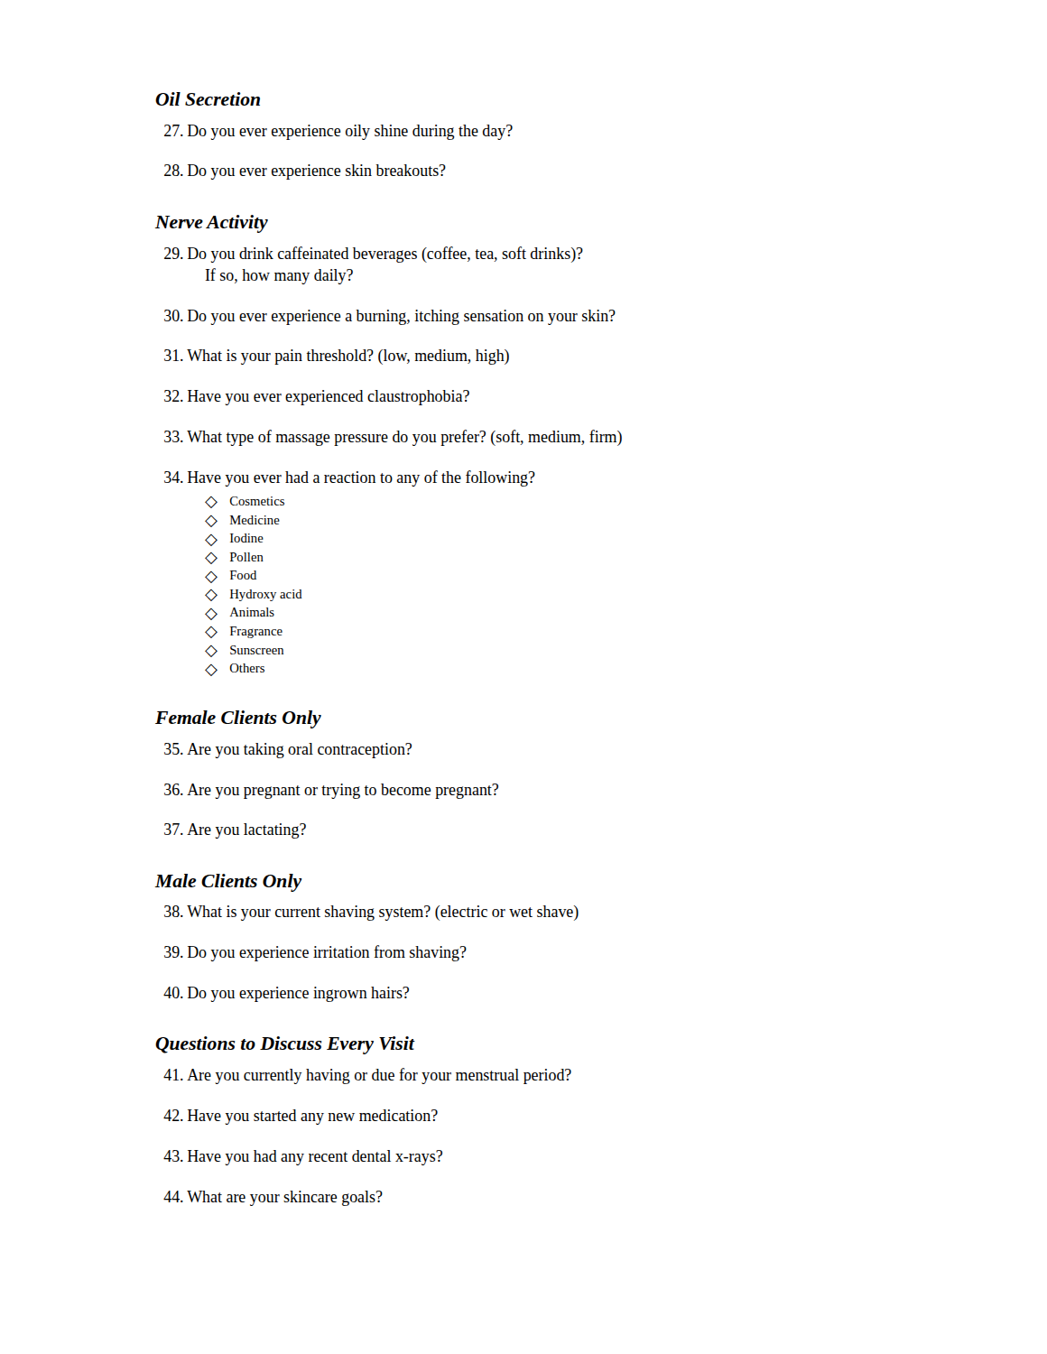Oil Secretion
27. Do you ever experience oily shine during the day?
28. Do you ever experience skin breakouts?
Nerve Activity
29. Do you drink caffeinated beverages (coffee, tea, soft drinks)? If so, how many daily?
30. Do you ever experience a burning, itching sensation on your skin?
31. What is your pain threshold? (low, medium, high)
32. Have you ever experienced claustrophobia?
33. What type of massage pressure do you prefer? (soft, medium, firm)
34. Have you ever had a reaction to any of the following?
Cosmetics
Medicine
Iodine
Pollen
Food
Hydroxy acid
Animals
Fragrance
Sunscreen
Others
Female Clients Only
35. Are you taking oral contraception?
36. Are you pregnant or trying to become pregnant?
37. Are you lactating?
Male Clients Only
38. What is your current shaving system? (electric or wet shave)
39. Do you experience irritation from shaving?
40. Do you experience ingrown hairs?
Questions to Discuss Every Visit
41. Are you currently having or due for your menstrual period?
42. Have you started any new medication?
43. Have you had any recent dental x-rays?
44. What are your skincare goals?